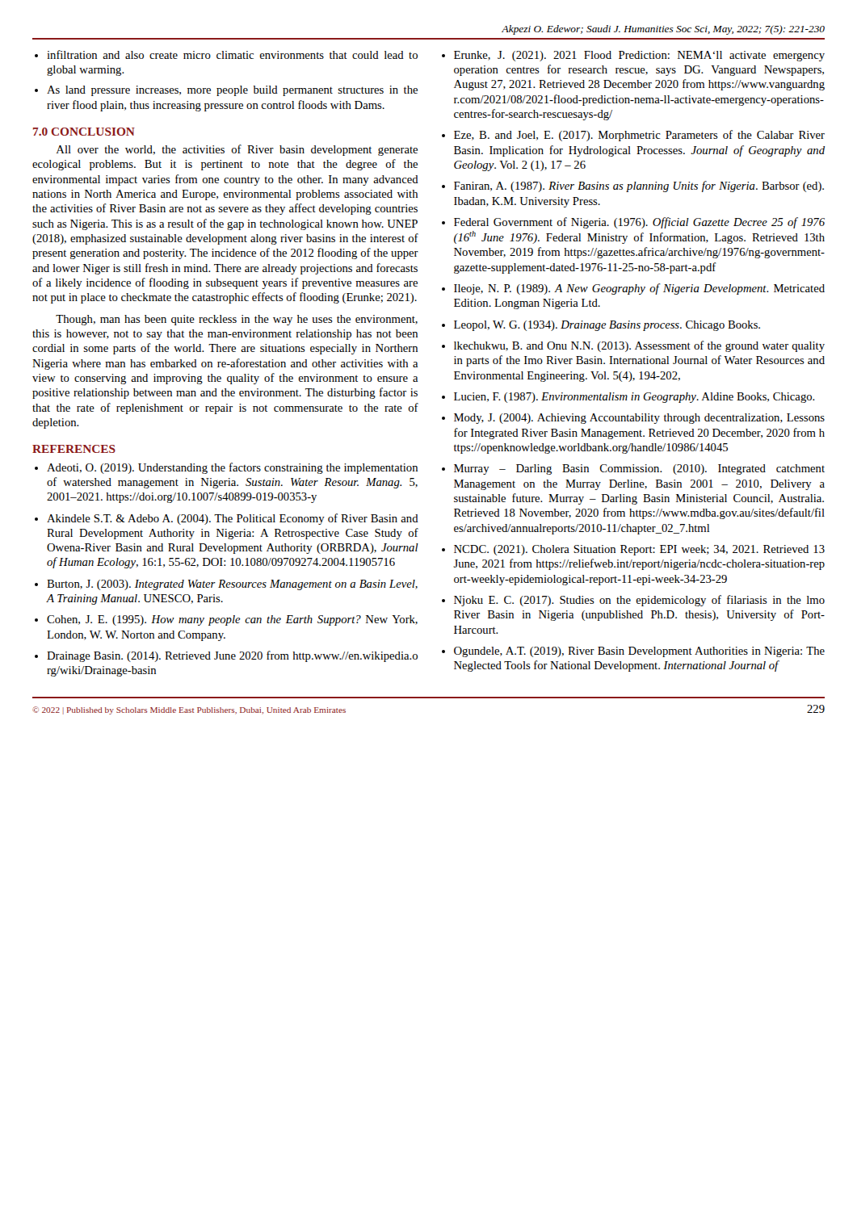Akpezi O. Edewor; Saudi J. Humanities Soc Sci, May, 2022; 7(5): 221-230
infiltration and also create micro climatic environments that could lead to global warming.
As land pressure increases, more people build permanent structures in the river flood plain, thus increasing pressure on control floods with Dams.
7.0 CONCLUSION
All over the world, the activities of River basin development generate ecological problems. But it is pertinent to note that the degree of the environmental impact varies from one country to the other. In many advanced nations in North America and Europe, environmental problems associated with the activities of River Basin are not as severe as they affect developing countries such as Nigeria. This is as a result of the gap in technological known how. UNEP (2018), emphasized sustainable development along river basins in the interest of present generation and posterity. The incidence of the 2012 flooding of the upper and lower Niger is still fresh in mind. There are already projections and forecasts of a likely incidence of flooding in subsequent years if preventive measures are not put in place to checkmate the catastrophic effects of flooding (Erunke; 2021).
Though, man has been quite reckless in the way he uses the environment, this is however, not to say that the man-environment relationship has not been cordial in some parts of the world. There are situations especially in Northern Nigeria where man has embarked on re-aforestation and other activities with a view to conserving and improving the quality of the environment to ensure a positive relationship between man and the environment. The disturbing factor is that the rate of replenishment or repair is not commensurate to the rate of depletion.
REFERENCES
Adeoti, O. (2019). Understanding the factors constraining the implementation of watershed management in Nigeria. Sustain. Water Resour. Manag. 5, 2001–2021. https://doi.org/10.1007/s40899-019-00353-y
Akindele S.T. & Adebo A. (2004). The Political Economy of River Basin and Rural Development Authority in Nigeria: A Retrospective Case Study of Owena-River Basin and Rural Development Authority (ORBRDA), Journal of Human Ecology, 16:1, 55-62, DOI: 10.1080/09709274.2004.11905716
Burton, J. (2003). Integrated Water Resources Management on a Basin Level, A Training Manual. UNESCO, Paris.
Cohen, J. E. (1995). How many people can the Earth Support? New York, London, W. W. Norton and Company.
Drainage Basin. (2014). Retrieved June 2020 from http.www.//en.wikipedia.org/wiki/Drainage-basin
Erunke, J. (2021). 2021 Flood Prediction: NEMA‘ll activate emergency operation centres for research rescue, says DG. Vanguard Newspapers, August 27, 2021. Retrieved 28 December 2020 from https://www.vanguardngr.com/2021/08/2021-flood-prediction-nema-ll-activate-emergency-operations-centres-for-search-rescuesays-dg/
Eze, B. and Joel, E. (2017). Morphmetric Parameters of the Calabar River Basin. Implication for Hydrological Processes. Journal of Geography and Geology. Vol. 2 (1), 17 – 26
Faniran, A. (1987). River Basins as planning Units for Nigeria. Barbsor (ed). Ibadan, K.M. University Press.
Federal Government of Nigeria. (1976). Official Gazette Decree 25 of 1976 (16th June 1976). Federal Ministry of Information, Lagos. Retrieved 13th November, 2019 from https://gazettes.africa/archive/ng/1976/ng-government-gazette-supplement-dated-1976-11-25-no-58-part-a.pdf
Ileoje, N. P. (1989). A New Geography of Nigeria Development. Metricated Edition. Longman Nigeria Ltd.
Leopol, W. G. (1934). Drainage Basins process. Chicago Books.
lkechukwu, B. and Onu N.N. (2013). Assessment of the ground water quality in parts of the Imo River Basin. International Journal of Water Resources and Environmental Engineering. Vol. 5(4), 194-202,
Lucien, F. (1987). Environmentalism in Geography. Aldine Books, Chicago.
Mody, J. (2004). Achieving Accountability through decentralization, Lessons for Integrated River Basin Management. Retrieved 20 December, 2020 from https://openknowledge.worldbank.org/handle/10986/14045
Murray – Darling Basin Commission. (2010). Integrated catchment Management on the Murray Derline, Basin 2001 – 2010, Delivery a sustainable future. Murray – Darling Basin Ministerial Council, Australia. Retrieved 18 November, 2020 from https://www.mdba.gov.au/sites/default/files/archived/annualreports/2010-11/chapter_02_7.html
NCDC. (2021). Cholera Situation Report: EPI week; 34, 2021. Retrieved 13 June, 2021 from https://reliefweb.int/report/nigeria/ncdc-cholera-situation-report-weekly-epidemiological-report-11-epi-week-34-23-29
Njoku E. C. (2017). Studies on the epidemicology of filariasis in the lmo River Basin in Nigeria (unpublished Ph.D. thesis), University of Port-Harcourt.
Ogundele, A.T. (2019), River Basin Development Authorities in Nigeria: The Neglected Tools for National Development. International Journal of
© 2022 | Published by Scholars Middle East Publishers, Dubai, United Arab Emirates 229